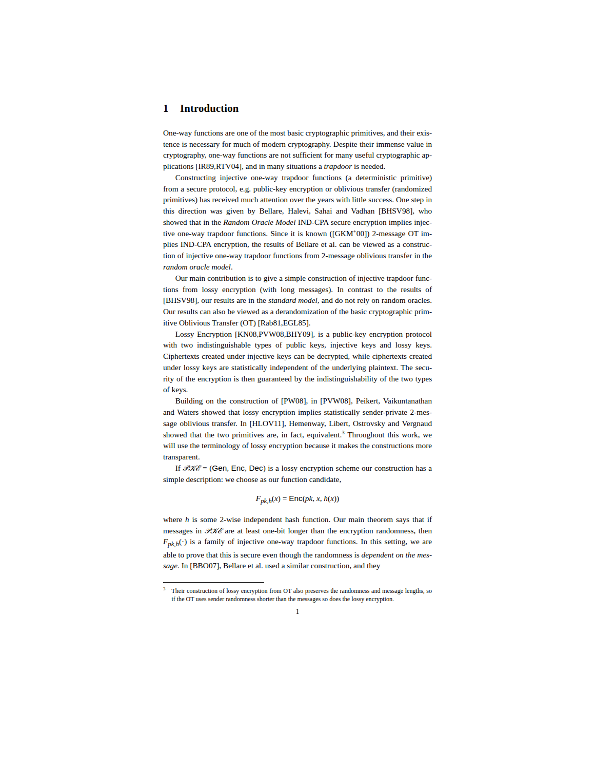1 Introduction
One-way functions are one of the most basic cryptographic primitives, and their existence is necessary for much of modern cryptography. Despite their immense value in cryptography, one-way functions are not sufficient for many useful cryptographic applications [IR89,RTV04], and in many situations a trapdoor is needed.
Constructing injective one-way trapdoor functions (a deterministic primitive) from a secure protocol, e.g. public-key encryption or oblivious transfer (randomized primitives) has received much attention over the years with little success. One step in this direction was given by Bellare, Halevi, Sahai and Vadhan [BHSV98], who showed that in the Random Oracle Model IND-CPA secure encryption implies injective one-way trapdoor functions. Since it is known ([GKM+00]) 2-message OT implies IND-CPA encryption, the results of Bellare et al. can be viewed as a construction of injective one-way trapdoor functions from 2-message oblivious transfer in the random oracle model.
Our main contribution is to give a simple construction of injective trapdoor functions from lossy encryption (with long messages). In contrast to the results of [BHSV98], our results are in the standard model, and do not rely on random oracles. Our results can also be viewed as a derandomization of the basic cryptographic primitive Oblivious Transfer (OT) [Rab81,EGL85].
Lossy Encryption [KN08,PVW08,BHY09], is a public-key encryption protocol with two indistinguishable types of public keys, injective keys and lossy keys. Ciphertexts created under injective keys can be decrypted, while ciphertexts created under lossy keys are statistically independent of the underlying plaintext. The security of the encryption is then guaranteed by the indistinguishability of the two types of keys.
Building on the construction of [PW08], in [PVW08], Peikert, Vaikuntanathan and Waters showed that lossy encryption implies statistically sender-private 2-message oblivious transfer. In [HLOV11], Hemenway, Libert, Ostrovsky and Vergnaud showed that the two primitives are, in fact, equivalent.3 Throughout this work, we will use the terminology of lossy encryption because it makes the constructions more transparent.
If 𝒫𝒦ℰ = (Gen, Enc, Dec) is a lossy encryption scheme our construction has a simple description: we choose as our function candidate,
Fpk,h(x) = Enc(pk, x, h(x))
where h is some 2-wise independent hash function. Our main theorem says that if messages in 𝒫𝒦ℰ are at least one-bit longer than the encryption randomness, then Fpk,h(·) is a family of injective one-way trapdoor functions. In this setting, we are able to prove that this is secure even though the randomness is dependent on the message. In [BBO07], Bellare et al. used a similar construction, and they
3
Their construction of lossy encryption from OT also preserves the randomness and message lengths, so if the OT uses sender randomness shorter than the messages so does the lossy encryption.
1